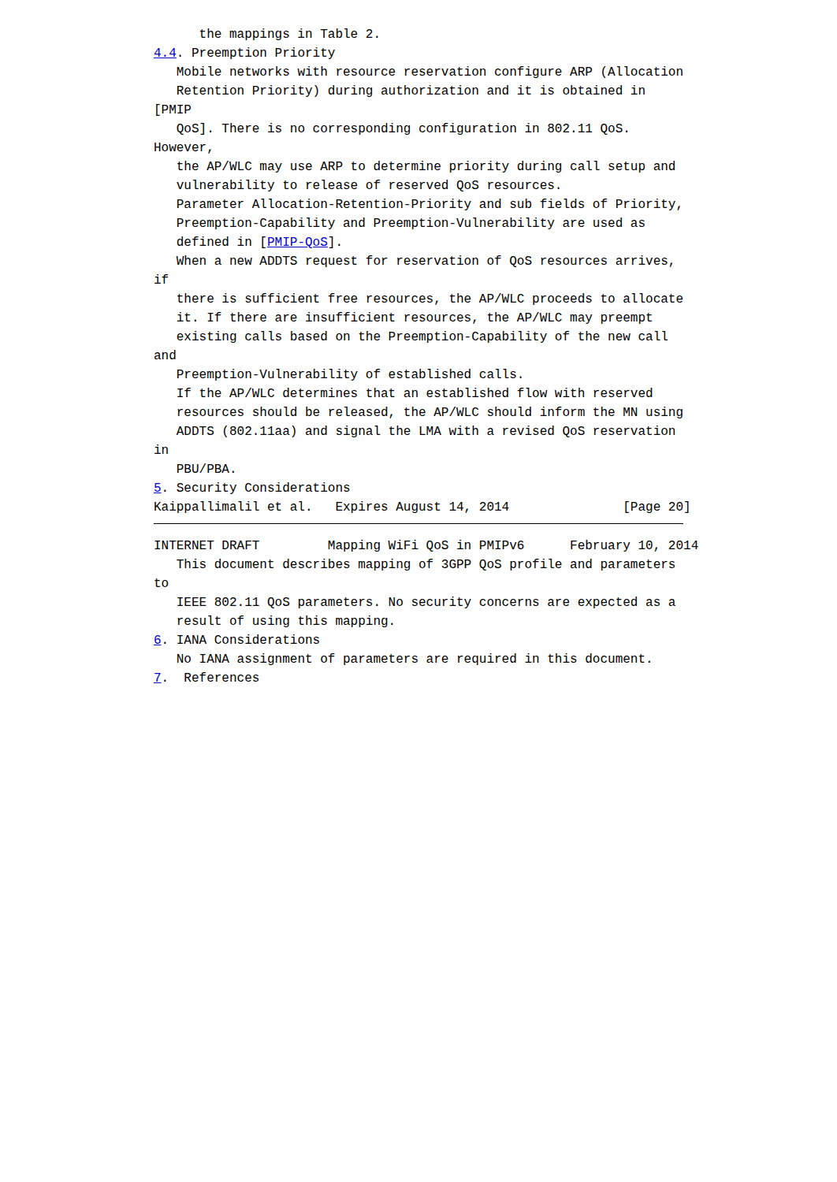the mappings in Table 2.
4.4. Preemption Priority
   Mobile networks with resource reservation configure ARP (Allocation
   Retention Priority) during authorization and it is obtained in [PMIP
   QoS]. There is no corresponding configuration in 802.11 QoS. However,
   the AP/WLC may use ARP to determine priority during call setup and
   vulnerability to release of reserved QoS resources.
   Parameter Allocation-Retention-Priority and sub fields of Priority,
   Preemption-Capability and Preemption-Vulnerability are used as
   defined in [PMIP-QoS].
   When a new ADDTS request for reservation of QoS resources arrives, if
   there is sufficient free resources, the AP/WLC proceeds to allocate
   it. If there are insufficient resources, the AP/WLC may preempt
   existing calls based on the Preemption-Capability of the new call and
   Preemption-Vulnerability of established calls.
   If the AP/WLC determines that an established flow with reserved
   resources should be released, the AP/WLC should inform the MN using
   ADDTS (802.11aa) and signal the LMA with a revised QoS reservation in
   PBU/PBA.

5. Security Considerations

Kaippallimalil et al. Expires August 14, 2014 [Page 20]
INTERNET DRAFT Mapping WiFi QoS in PMIPv6 February 10, 2014
   This document describes mapping of 3GPP QoS profile and parameters to
   IEEE 802.11 QoS parameters. No security concerns are expected as a
   result of using this mapping.
6. IANA Considerations
   No IANA assignment of parameters are required in this document.
7.  References